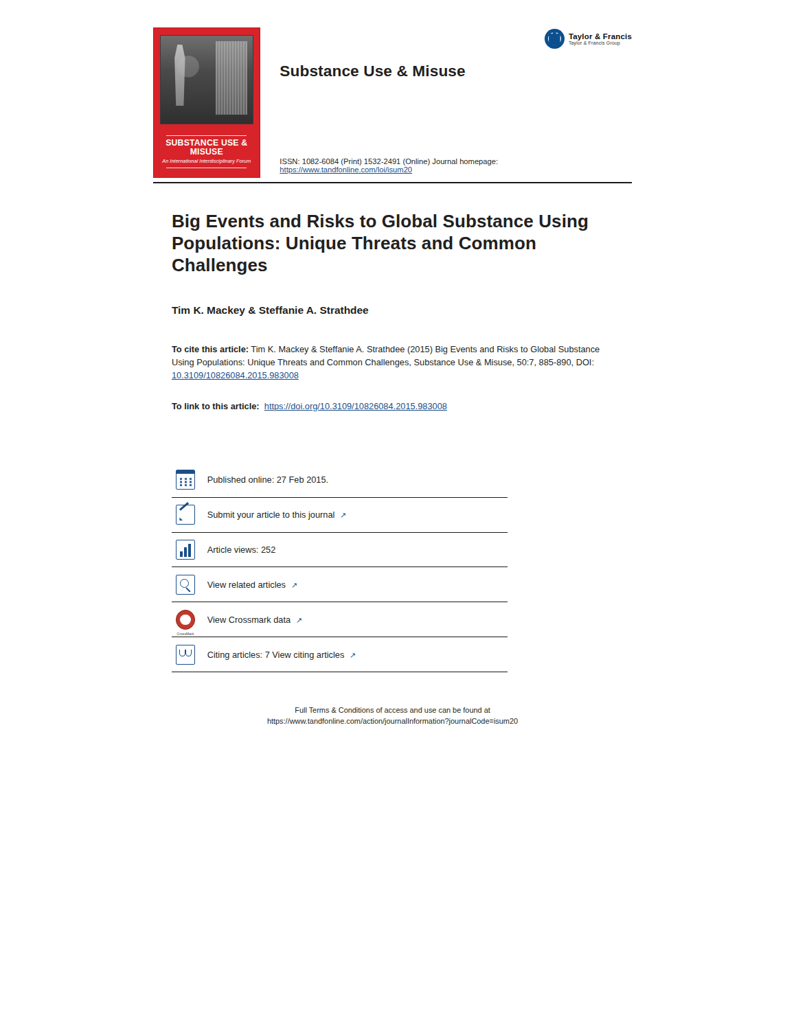Substance Use & Misuse
An International Interdisciplinary Forum
Taylor & Francis
Taylor & Francis Group
Substance Use & Misuse
ISSN: 1082-6084 (Print) 1532-2491 (Online) Journal homepage: https://www.tandfonline.com/loi/isum20
Big Events and Risks to Global Substance Using Populations: Unique Threats and Common Challenges
Tim K. Mackey & Steffanie A. Strathdee
To cite this article: Tim K. Mackey & Steffanie A. Strathdee (2015) Big Events and Risks to Global Substance Using Populations: Unique Threats and Common Challenges, Substance Use & Misuse, 50:7, 885-890, DOI: 10.3109/10826084.2015.983008
To link to this article: https://doi.org/10.3109/10826084.2015.983008
Published online: 27 Feb 2015.
Submit your article to this journal ↗
Article views: 252
View related articles ↗
View Crossmark data ↗
Citing articles: 7 View citing articles ↗
Full Terms & Conditions of access and use can be found at
https://www.tandfonline.com/action/journalInformation?journalCode=isum20